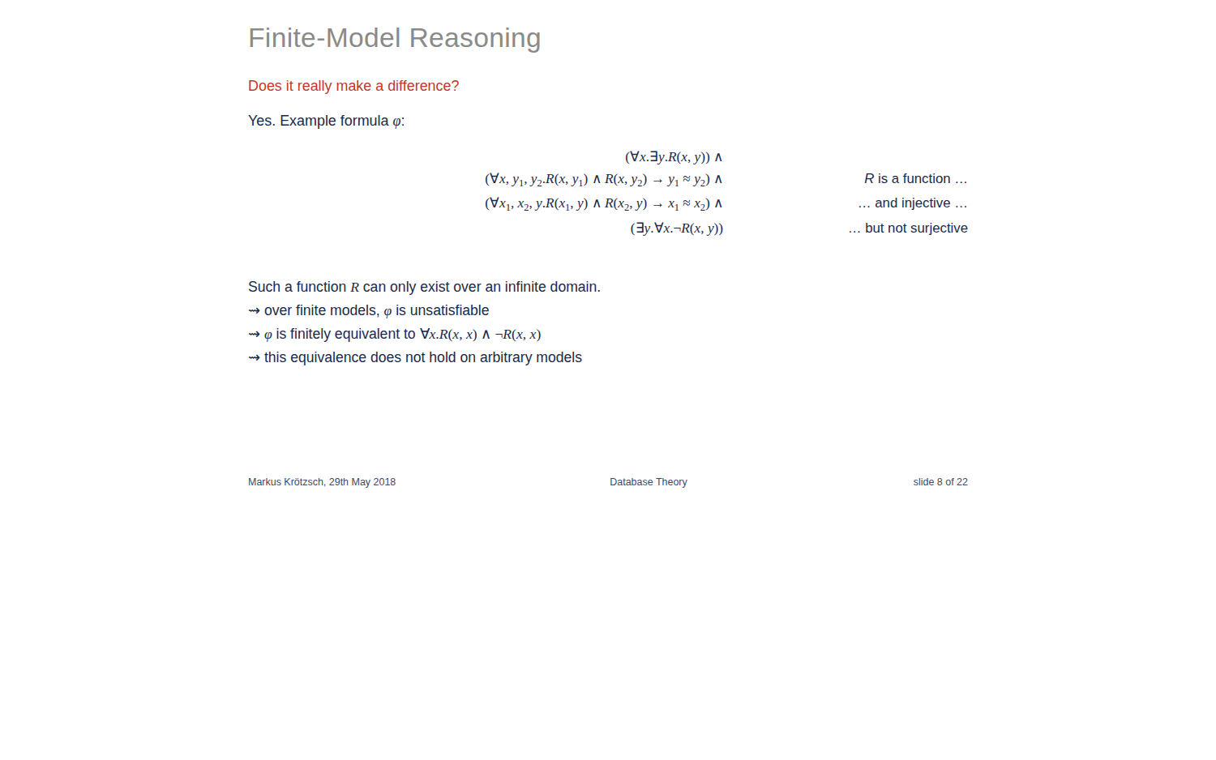Finite-Model Reasoning
Does it really make a difference?
Yes. Example formula φ:
| (∀ x .∃ y . R ( x , y )) ∧ | |
| (∀ x , y 1 , y 2 . R ( x , y 1 ) ∧ R ( x , y 2 ) → y 1 ≈ y 2 ) ∧ | R is a function … |
| (∀ x 1 , x 2 , y . R ( x 1 , y ) ∧ R ( x 2 , y ) → x 1 ≈ x 2 ) ∧ | … and injective … |
| (∃ y .∀ x .¬ R ( x , y )) | … but not surjective |
Such a function R can only exist over an infinite domain.
⇝ over finite models, φ is unsatisfiable
⇝ φ is finitely equivalent to ∀x.R(x, x) ∧ ¬R(x, x)
⇝ this equivalence does not hold on arbitrary models
Markus Krötzsch, 29th May 2018
Database Theory
slide 8 of 22